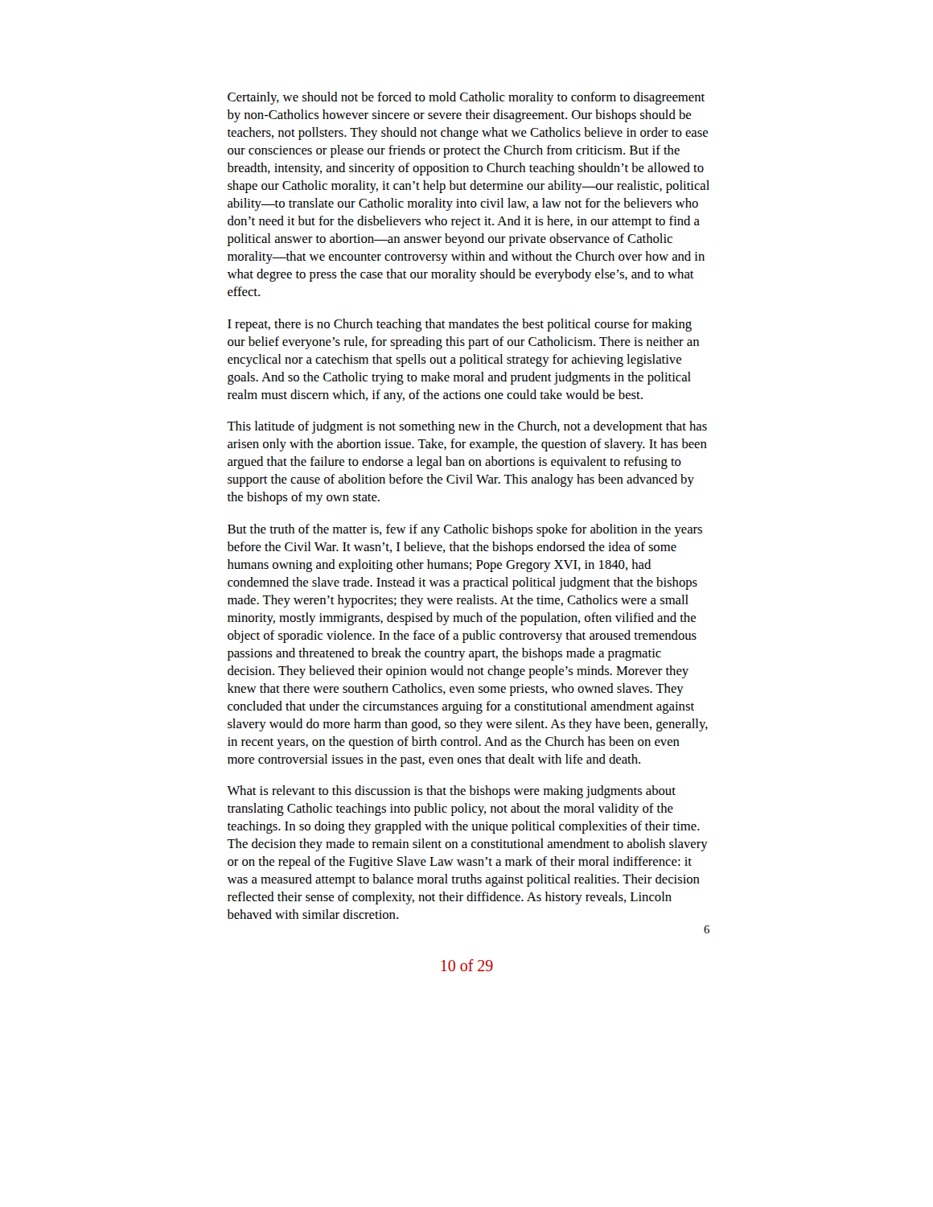Certainly, we should not be forced to mold Catholic morality to conform to disagreement by non-Catholics however sincere or severe their disagreement. Our bishops should be teachers, not pollsters. They should not change what we Catholics believe in order to ease our consciences or please our friends or protect the Church from criticism. But if the breadth, intensity, and sincerity of opposition to Church teaching shouldn’t be allowed to shape our Catholic morality, it can’t help but determine our ability—our realistic, political ability—to translate our Catholic morality into civil law, a law not for the believers who don’t need it but for the disbelievers who reject it. And it is here, in our attempt to find a political answer to abortion—an answer beyond our private observance of Catholic morality—that we encounter controversy within and without the Church over how and in what degree to press the case that our morality should be everybody else’s, and to what effect.
I repeat, there is no Church teaching that mandates the best political course for making our belief everyone’s rule, for spreading this part of our Catholicism. There is neither an encyclical nor a catechism that spells out a political strategy for achieving legislative goals. And so the Catholic trying to make moral and prudent judgments in the political realm must discern which, if any, of the actions one could take would be best.
This latitude of judgment is not something new in the Church, not a development that has arisen only with the abortion issue. Take, for example, the question of slavery. It has been argued that the failure to endorse a legal ban on abortions is equivalent to refusing to support the cause of abolition before the Civil War. This analogy has been advanced by the bishops of my own state.
But the truth of the matter is, few if any Catholic bishops spoke for abolition in the years before the Civil War. It wasn’t, I believe, that the bishops endorsed the idea of some humans owning and exploiting other humans; Pope Gregory XVI, in 1840, had condemned the slave trade. Instead it was a practical political judgment that the bishops made. They weren’t hypocrites; they were realists. At the time, Catholics were a small minority, mostly immigrants, despised by much of the population, often vilified and the object of sporadic violence. In the face of a public controversy that aroused tremendous passions and threatened to break the country apart, the bishops made a pragmatic decision. They believed their opinion would not change people’s minds. Morever they knew that there were southern Catholics, even some priests, who owned slaves. They concluded that under the circumstances arguing for a constitutional amendment against slavery would do more harm than good, so they were silent. As they have been, generally, in recent years, on the question of birth control. And as the Church has been on even more controversial issues in the past, even ones that dealt with life and death.
What is relevant to this discussion is that the bishops were making judgments about translating Catholic teachings into public policy, not about the moral validity of the teachings. In so doing they grappled with the unique political complexities of their time. The decision they made to remain silent on a constitutional amendment to abolish slavery or on the repeal of the Fugitive Slave Law wasn’t a mark of their moral indifference: it was a measured attempt to balance moral truths against political realities. Their decision reflected their sense of complexity, not their diffidence. As history reveals, Lincoln behaved with similar discretion.
6
10 of 29